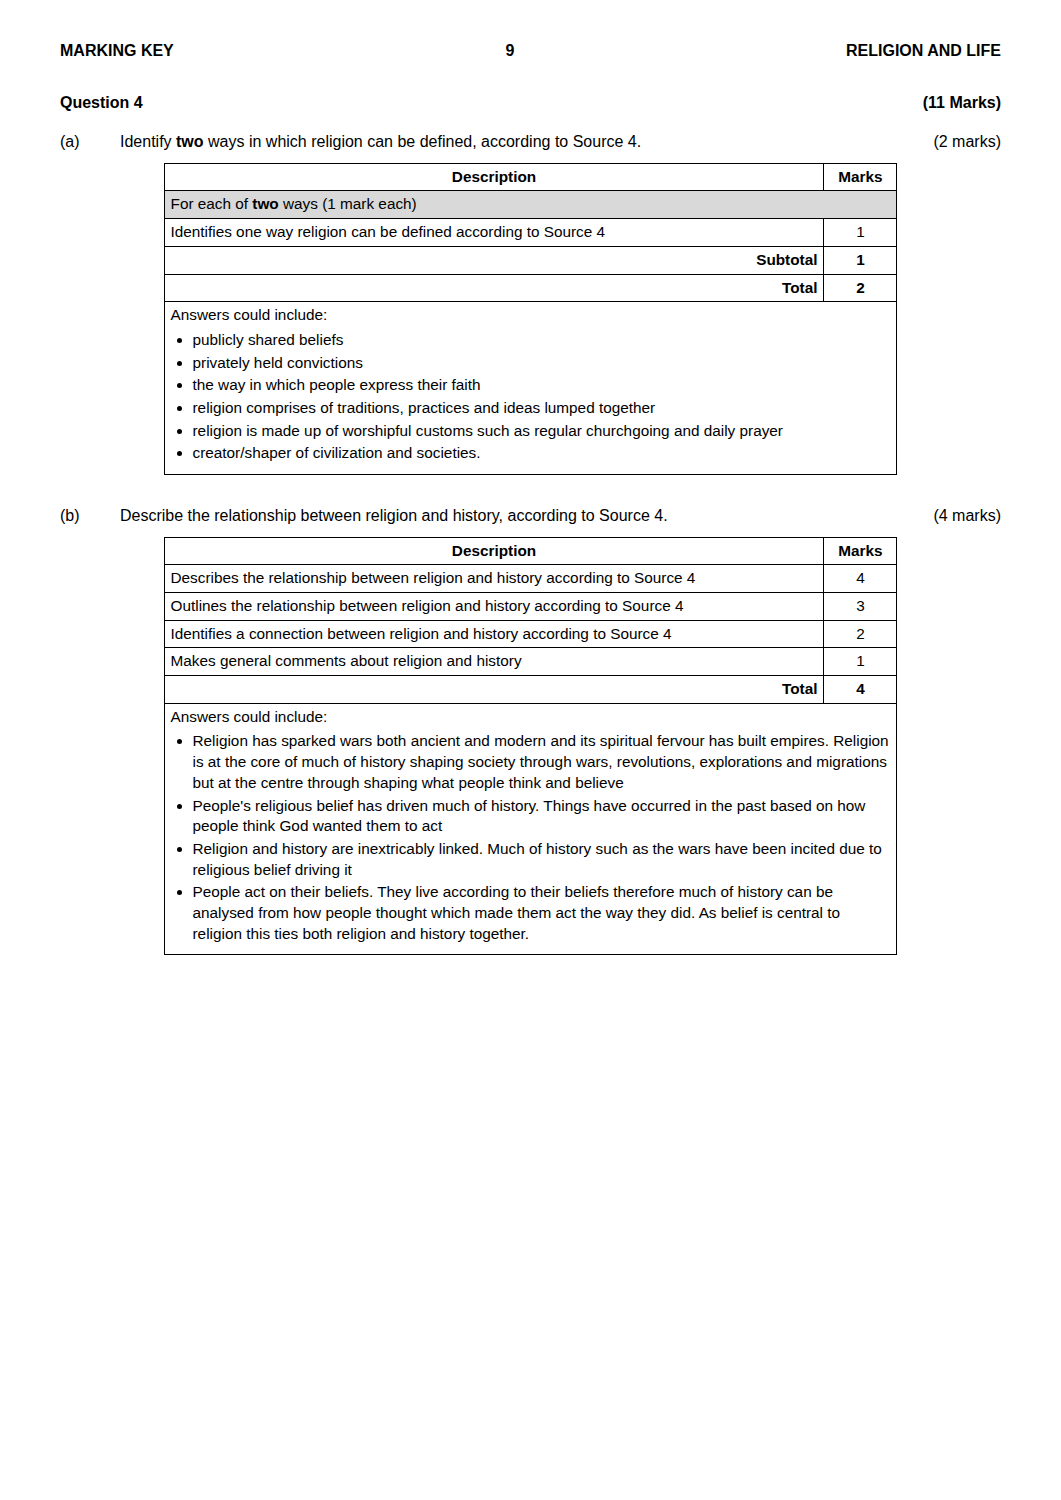MARKING KEY
9
RELIGION AND LIFE
Question 4
(11 Marks)
(a)
Identify two ways in which religion can be defined, according to Source 4.
(2 marks)
| Description | Marks |
| --- | --- |
| For each of two ways (1 mark each) |
| Identifies one way religion can be defined according to Source 4 | 1 |
| Subtotal | 1 |
| Total | 2 |
| Answers could include: publicly shared beliefs privately held convictions the way in which people express their faith religion comprises of traditions, practices and ideas lumped together religion is made up of worshipful customs such as regular churchgoing and daily prayer creator/shaper of civilization and societies. |
(b)
Describe the relationship between religion and history, according to Source 4.
(4 marks)
| Description | Marks |
| --- | --- |
| Describes the relationship between religion and history according to Source 4 | 4 |
| Outlines the relationship between religion and history according to Source 4 | 3 |
| Identifies a connection between religion and history according to Source 4 | 2 |
| Makes general comments about religion and history | 1 |
| Total | 4 |
| Answers could include: Religion has sparked wars both ancient and modern and its spiritual fervour has built empires. Religion is at the core of much of history shaping society through wars, revolutions, explorations and migrations but at the centre through shaping what people think and believe People's religious belief has driven much of history. Things have occurred in the past based on how people think God wanted them to act Religion and history are inextricably linked. Much of history such as the wars have been incited due to religious belief driving it People act on their beliefs. They live according to their beliefs therefore much of history can be analysed from how people thought which made them act the way they did. As belief is central to religion this ties both religion and history together. |